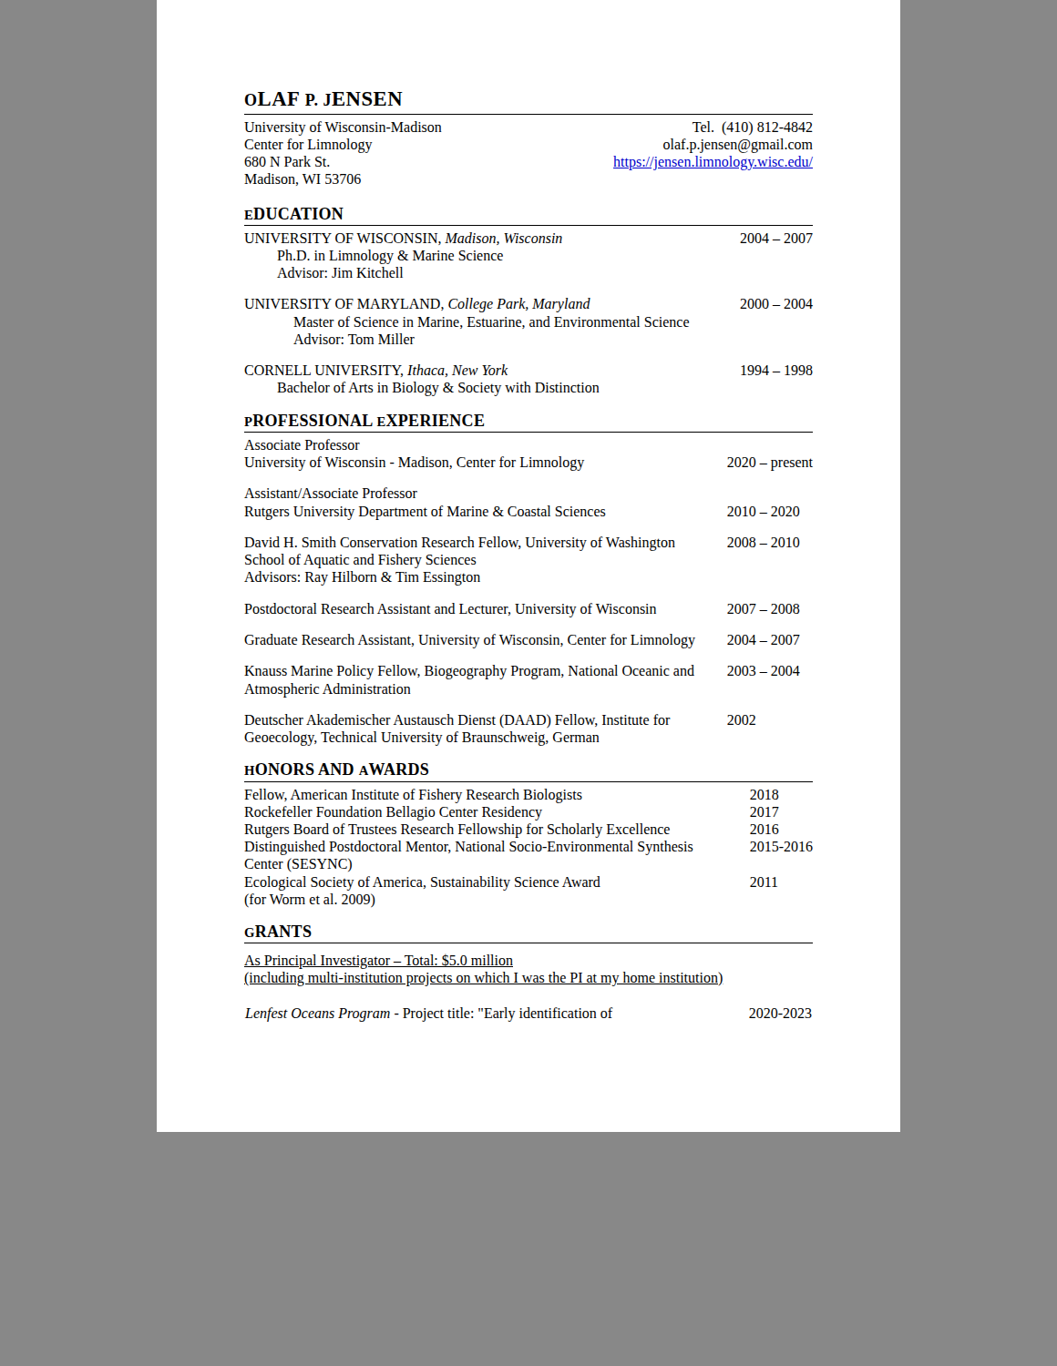OLAF P. JENSEN
| University of Wisconsin-Madison | Tel. (410) 812-4842 |
| Center for Limnology | olaf.p.jensen@gmail.com |
| 680 N Park St. | https://jensen.limnology.wisc.edu/ |
| Madison, WI 53706 | |
EDUCATION
| UNIVERSITY OF WISCONSIN, Madison, Wisconsin | 2004 – 2007 |
| Ph.D. in Limnology & Marine Science | |
| Advisor: Jim Kitchell | |
| UNIVERSITY OF MARYLAND, College Park, Maryland | 2000 – 2004 |
| Master of Science in Marine, Estuarine, and Environmental Science | |
| Advisor: Tom Miller | |
| CORNELL UNIVERSITY, Ithaca, New York | 1994 – 1998 |
| Bachelor of Arts in Biology & Society with Distinction | |
PROFESSIONAL EXPERIENCE
| Associate Professor | |
| University of Wisconsin - Madison, Center for Limnology | 2020 – present |
| Assistant/Associate Professor | |
| Rutgers University Department of Marine & Coastal Sciences | 2010 – 2020 |
| David H. Smith Conservation Research Fellow, University of Washington | 2008 – 2010 |
| School of Aquatic and Fishery Sciences | |
| Advisors: Ray Hilborn & Tim Essington | |
| Postdoctoral Research Assistant and Lecturer, University of Wisconsin | 2007 – 2008 |
| Graduate Research Assistant, University of Wisconsin, Center for Limnology | 2004 – 2007 |
| Knauss Marine Policy Fellow, Biogeography Program, National Oceanic and | 2003 – 2004 |
| Atmospheric Administration | |
| Deutscher Akademischer Austausch Dienst (DAAD) Fellow, Institute for | 2002 |
| Geoecology, Technical University of Braunschweig, German | |
HONORS AND AWARDS
| Fellow, American Institute of Fishery Research Biologists | 2018 |
| Rockefeller Foundation Bellagio Center Residency | 2017 |
| Rutgers Board of Trustees Research Fellowship for Scholarly Excellence | 2016 |
| Distinguished Postdoctoral Mentor, National Socio-Environmental Synthesis | 2015-2016 |
| Center (SESYNC) | |
| Ecological Society of America, Sustainability Science Award | 2011 |
| (for Worm et al. 2009) | |
GRANTS
As Principal Investigator – Total: $5.0 million
(including multi-institution projects on which I was the PI at my home institution)
| Lenfest Oceans Program - Project title: "Early identification of | 2020-2023 |